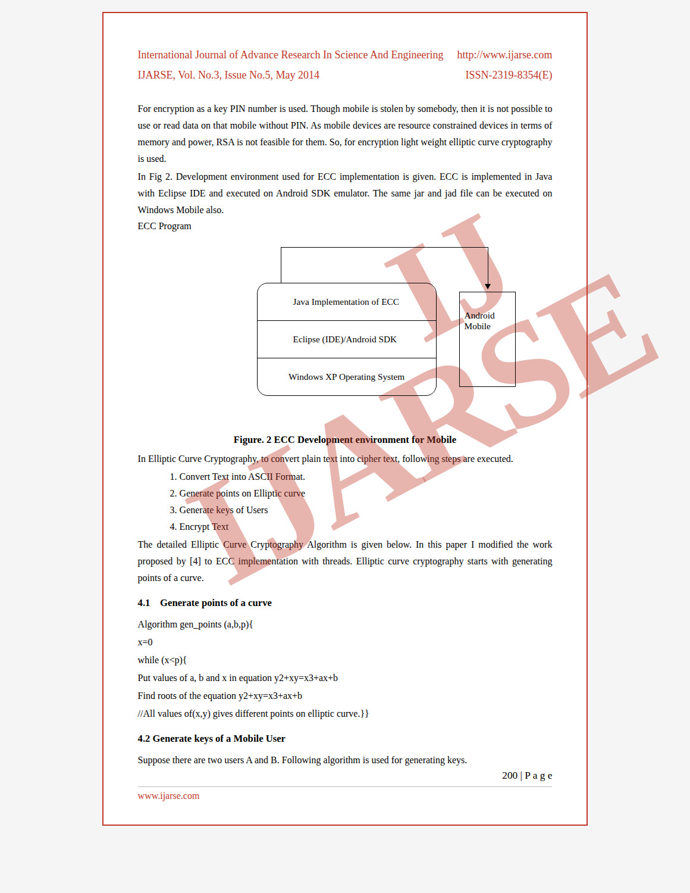International Journal of Advance Research In Science And Engineering http://www.ijarse.com
IJARSE, Vol. No.3, Issue No.5, May 2014 ISSN-2319-8354(E)
For encryption as a key PIN number is used. Though mobile is stolen by somebody, then it is not possible to use or read data on that mobile without PIN. As mobile devices are resource constrained devices in terms of memory and power, RSA is not feasible for them. So, for encryption light weight elliptic curve cryptography is used.
In Fig 2. Development environment used for ECC implementation is given. ECC is implemented in Java with Eclipse IDE and executed on Android SDK emulator. The same jar and jad file can be executed on Windows Mobile also.
ECC Program
IJ
IJARSE
Java Implementation of ECC
Eclipse (IDE)/Android SDK
Windows XP Operating System
Android Mobile
Figure. 2 ECC Development environment for Mobile
In Elliptic Curve Cryptography, to convert plain text into cipher text, following steps are executed.
Convert Text into ASCII Format.
Generate points on Elliptic curve
Generate keys of Users
Encrypt Text
The detailed Elliptic Curve Cryptography Algorithm is given below. In this paper I modified the work proposed by [4] to ECC implementation with threads. Elliptic curve cryptography starts with generating points of a curve.
4.1 Generate points of a curve
Algorithm gen_points (a,b,p){
x=0
while (x<p){
Put values of a, b and x in equation y2+xy=x3+ax+b
Find roots of the equation y2+xy=x3+ax+b
//All values of(x,y) gives different points on elliptic curve.}}
4.2 Generate keys of a Mobile User
Suppose there are two users A and B. Following algorithm is used for generating keys.
www.ijarse.com
200 | P a g e